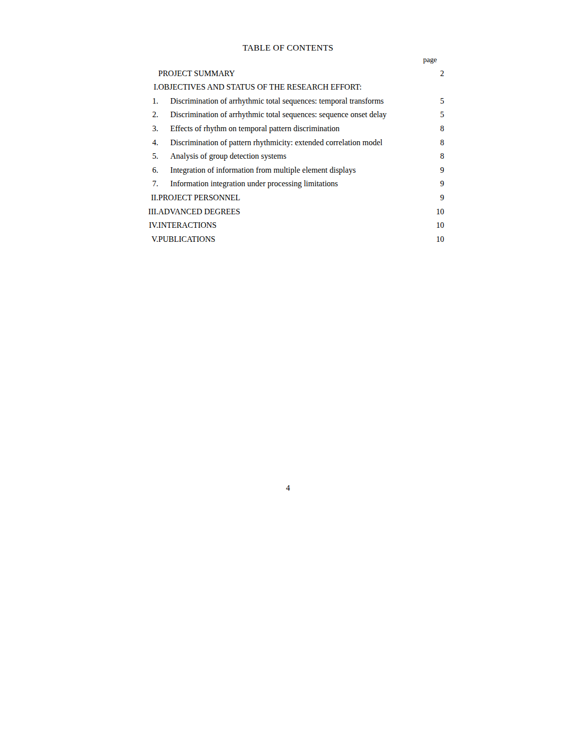TABLE OF CONTENTS
page
| | PROJECT SUMMARY | 2 |
| I. | OBJECTIVES AND STATUS OF THE RESEARCH EFFORT: | |
| 1. | Discrimination of arrhythmic total sequences: temporal transforms | 5 |
| 2. | Discrimination of arrhythmic total sequences: sequence onset delay | 5 |
| 3. | Effects of rhythm on temporal pattern discrimination | 8 |
| 4. | Discrimination of pattern rhythmicity: extended correlation model | 8 |
| 5. | Analysis of group detection systems | 8 |
| 6. | Integration of information from multiple element displays | 9 |
| 7. | Information integration under processing limitations | 9 |
| II. | PROJECT PERSONNEL | 9 |
| III. | ADVANCED DEGREES | 10 |
| IV. | INTERACTIONS | 10 |
| V. | PUBLICATIONS | 10 |
4